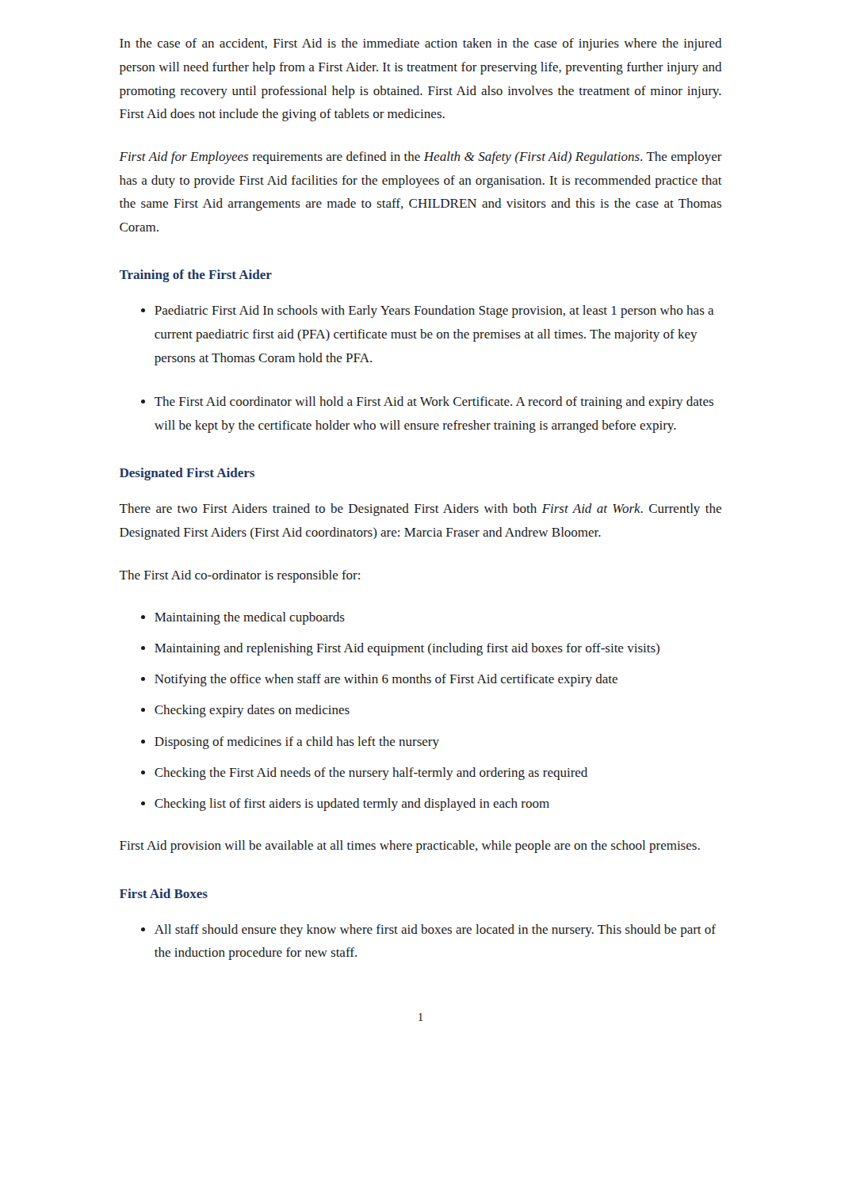In the case of an accident, First Aid is the immediate action taken in the case of injuries where the injured person will need further help from a First Aider. It is treatment for preserving life, preventing further injury and promoting recovery until professional help is obtained. First Aid also involves the treatment of minor injury. First Aid does not include the giving of tablets or medicines.
First Aid for Employees requirements are defined in the Health & Safety (First Aid) Regulations. The employer has a duty to provide First Aid facilities for the employees of an organisation. It is recommended practice that the same First Aid arrangements are made to staff, CHILDREN and visitors and this is the case at Thomas Coram.
Training of the First Aider
Paediatric First Aid In schools with Early Years Foundation Stage provision, at least 1 person who has a current paediatric first aid (PFA) certificate must be on the premises at all times. The majority of key persons at Thomas Coram hold the PFA.
The First Aid coordinator will hold a First Aid at Work Certificate. A record of training and expiry dates will be kept by the certificate holder who will ensure refresher training is arranged before expiry.
Designated First Aiders
There are two First Aiders trained to be Designated First Aiders with both First Aid at Work. Currently the Designated First Aiders (First Aid coordinators) are: Marcia Fraser and Andrew Bloomer.
The First Aid co-ordinator is responsible for:
Maintaining the medical cupboards
Maintaining and replenishing First Aid equipment (including first aid boxes for off-site visits)
Notifying the office when staff are within 6 months of First Aid certificate expiry date
Checking expiry dates on medicines
Disposing of medicines if a child has left the nursery
Checking the First Aid needs of the nursery half-termly and ordering as required
Checking list of first aiders is updated termly and displayed in each room
First Aid provision will be available at all times where practicable, while people are on the school premises.
First Aid Boxes
All staff should ensure they know where first aid boxes are located in the nursery. This should be part of the induction procedure for new staff.
1